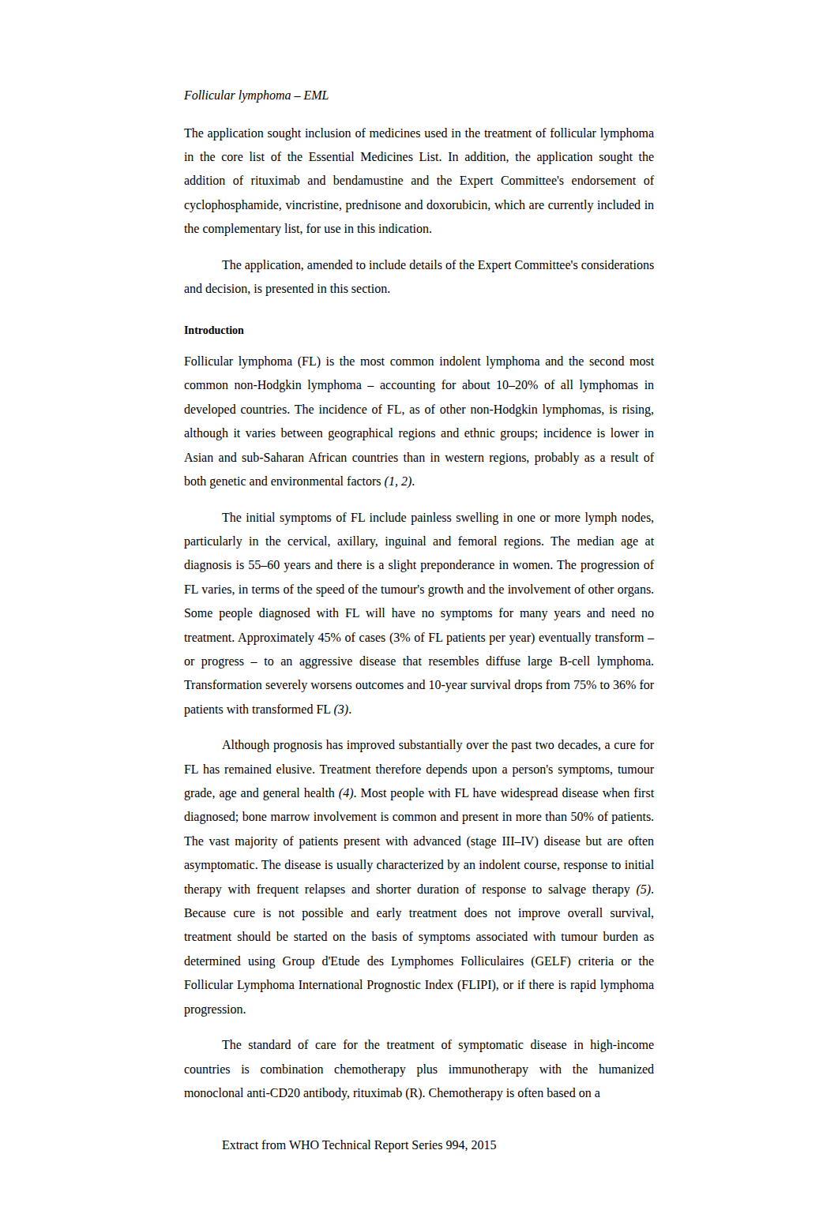Follicular lymphoma – EML
The application sought inclusion of medicines used in the treatment of follicular lymphoma in the core list of the Essential Medicines List. In addition, the application sought the addition of rituximab and bendamustine and the Expert Committee's endorsement of cyclophosphamide, vincristine, prednisone and doxorubicin, which are currently included in the complementary list, for use in this indication.
The application, amended to include details of the Expert Committee's considerations and decision, is presented in this section.
Introduction
Follicular lymphoma (FL) is the most common indolent lymphoma and the second most common non-Hodgkin lymphoma – accounting for about 10–20% of all lymphomas in developed countries. The incidence of FL, as of other non-Hodgkin lymphomas, is rising, although it varies between geographical regions and ethnic groups; incidence is lower in Asian and sub-Saharan African countries than in western regions, probably as a result of both genetic and environmental factors (1, 2).
The initial symptoms of FL include painless swelling in one or more lymph nodes, particularly in the cervical, axillary, inguinal and femoral regions. The median age at diagnosis is 55–60 years and there is a slight preponderance in women. The progression of FL varies, in terms of the speed of the tumour's growth and the involvement of other organs. Some people diagnosed with FL will have no symptoms for many years and need no treatment. Approximately 45% of cases (3% of FL patients per year) eventually transform – or progress – to an aggressive disease that resembles diffuse large B-cell lymphoma. Transformation severely worsens outcomes and 10-year survival drops from 75% to 36% for patients with transformed FL (3).
Although prognosis has improved substantially over the past two decades, a cure for FL has remained elusive. Treatment therefore depends upon a person's symptoms, tumour grade, age and general health (4). Most people with FL have widespread disease when first diagnosed; bone marrow involvement is common and present in more than 50% of patients. The vast majority of patients present with advanced (stage III–IV) disease but are often asymptomatic. The disease is usually characterized by an indolent course, response to initial therapy with frequent relapses and shorter duration of response to salvage therapy (5). Because cure is not possible and early treatment does not improve overall survival, treatment should be started on the basis of symptoms associated with tumour burden as determined using Group d'Etude des Lymphomes Folliculaires (GELF) criteria or the Follicular Lymphoma International Prognostic Index (FLIPI), or if there is rapid lymphoma progression.
The standard of care for the treatment of symptomatic disease in high-income countries is combination chemotherapy plus immunotherapy with the humanized monoclonal anti-CD20 antibody, rituximab (R). Chemotherapy is often based on a
Extract from WHO Technical Report Series 994, 2015